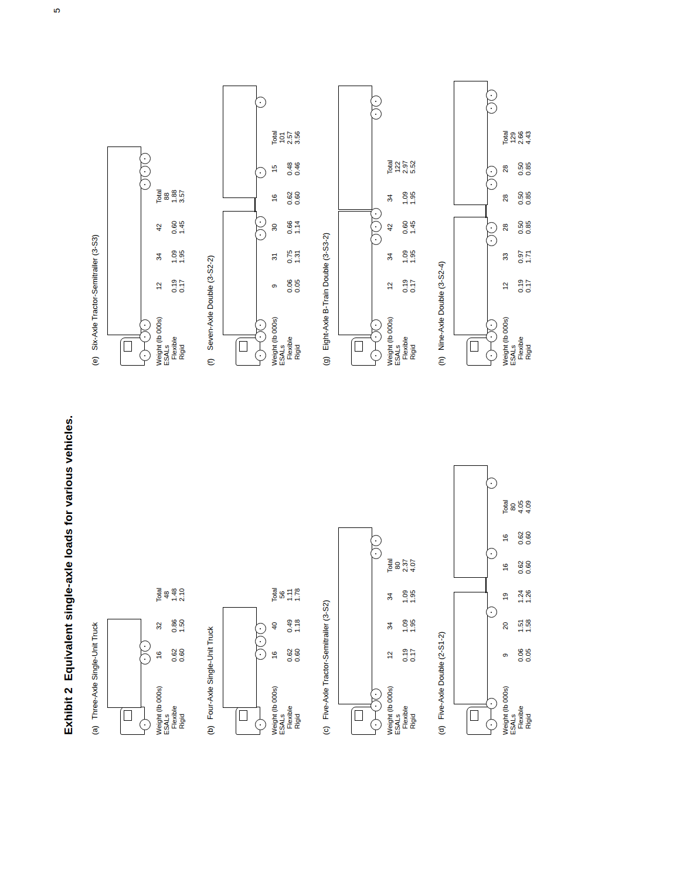5
Exhibit 2 Equivalent single-axle loads for various vehicles.
(a) Three-Axle Single-Unit Truck
| Weight (lb 000s) | 16 | 32 | Total |
| ESALs | | | 48 |
| Flexible | 0.62 | 0.86 | 1.48 |
| Rigid | 0.60 | 1.50 | 2.10 |
(b) Four-Axle Single-Unit Truck
| Weight (lb 000s) | 16 | 40 | Total |
| ESALs | | | 56 |
| Flexible | 0.62 | 0.49 | 1.11 |
| Rigid | 0.60 | 1.18 | 1.78 |
(c) Five-Axle Tractor-Semitrailer (3-S2)
| Weight (lb 000s) | 12 | 34 | 34 | Total |
| ESALs | | | | 80 |
| Flexible | 0.19 | 1.09 | 1.09 | 2.37 |
| Rigid | 0.17 | 1.95 | 1.95 | 4.07 |
(d) Five-Axle Double (2-S1-2)
| Weight (lb 000s) | 9 | 20 | 19 | 16 | 16 | Total |
| ESALs | | | | | | 80 |
| Flexible | 0.06 | 1.51 | 1.24 | 0.62 | 0.62 | 4.05 |
| Rigid | 0.05 | 1.58 | 1.26 | 0.60 | 0.60 | 4.09 |
(e) Six-Axle Tractor-Semitrailer (3-S3)
| Weight (lb 000s) | 12 | 34 | 42 | Total |
| ESALs | | | | 88 |
| Flexible | 0.19 | 1.09 | 0.60 | 1.88 |
| Rigid | 0.17 | 1.95 | 1.45 | 3.57 |
(f) Seven-Axle Double (3-S2-2)
| Weight (lb 000s) | 9 | 31 | 30 | 16 | 15 | Total |
| ESALs | | | | | | 101 |
| Flexible | 0.06 | 0.75 | 0.66 | 0.62 | 0.48 | 2.57 |
| Rigid | 0.05 | 1.31 | 1.14 | 0.60 | 0.46 | 3.56 |
(g) Eight-Axle B-Train Double (3-S3-2)
| Weight (lb 000s) | 12 | 34 | 42 | 34 | Total |
| ESALs | | | | | 122 |
| Flexible | 0.19 | 1.09 | 0.60 | 1.09 | 2.97 |
| Rigid | 0.17 | 1.95 | 1.45 | 1.95 | 5.52 |
(h) Nine-Axle Double (3-S2-4)
| Weight (lb 000s) | 12 | 33 | 28 | 28 | 28 | Total |
| ESALs | | | | | | 129 |
| Flexible | 0.19 | 0.97 | 0.50 | 0.50 | 0.50 | 2.66 |
| Rigid | 0.17 | 1.71 | 0.85 | 0.85 | 0.85 | 4.43 |